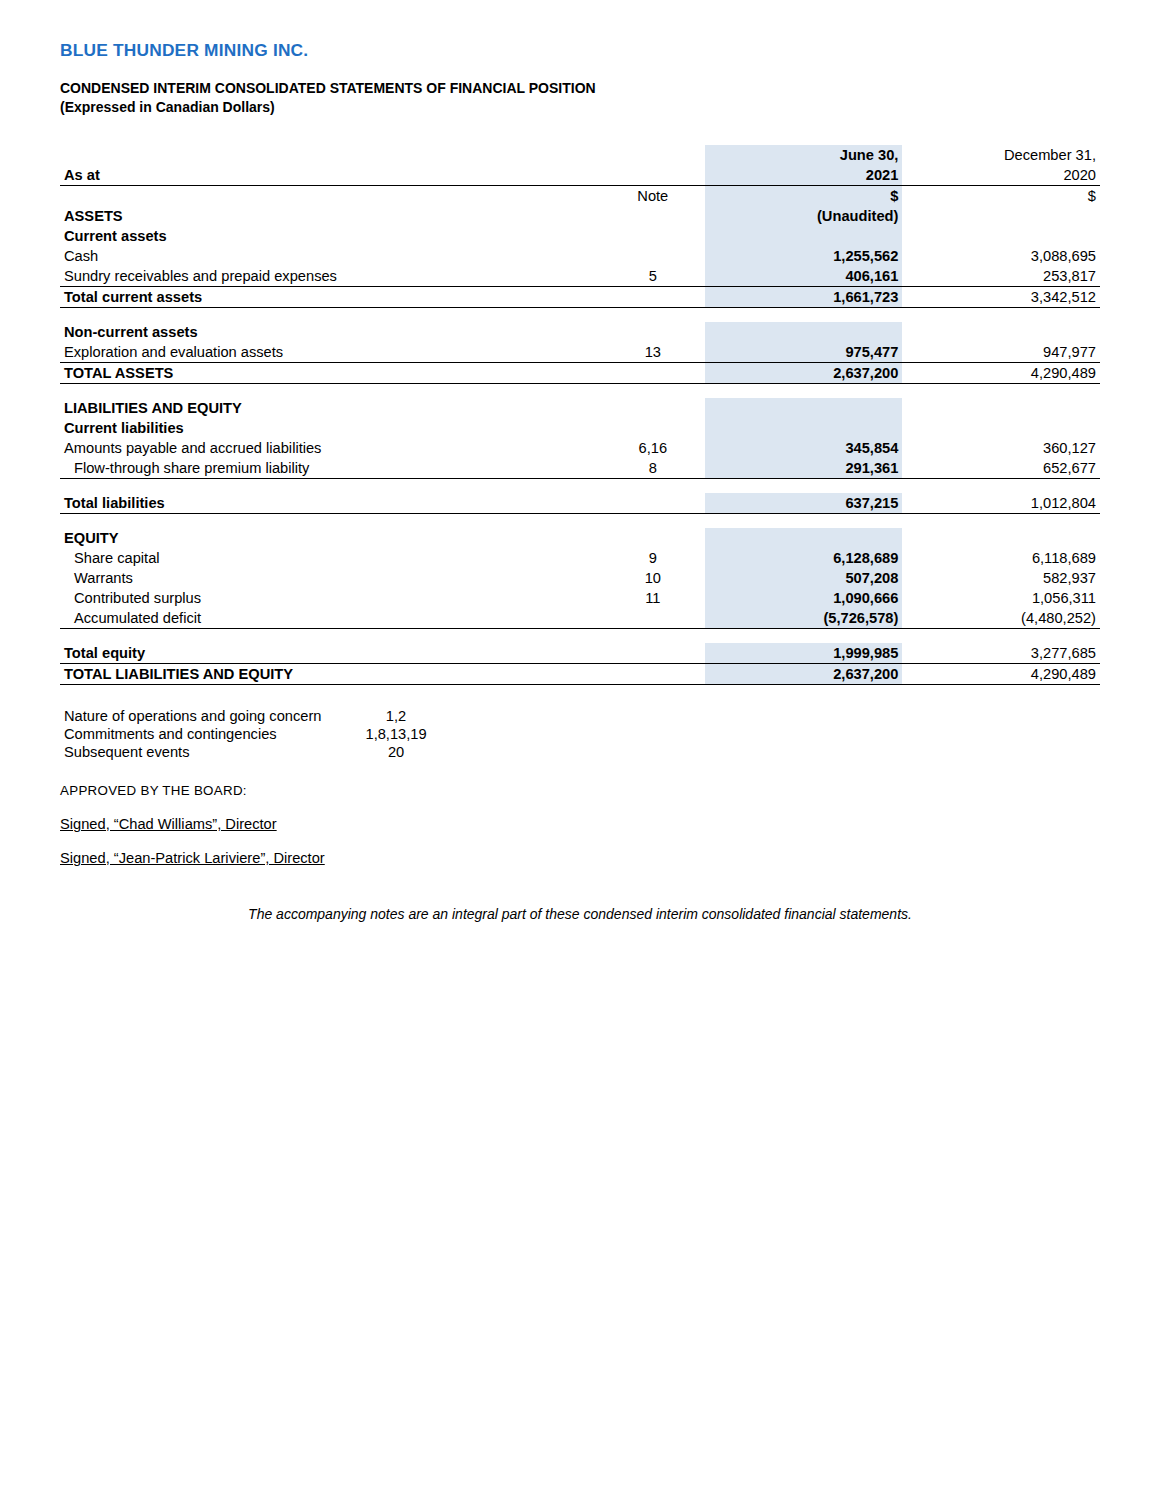BLUE THUNDER MINING INC.
CONDENSED INTERIM CONSOLIDATED STATEMENTS OF FINANCIAL POSITION
(Expressed in Canadian Dollars)
| | | June 30, | December 31, |
| As at | | 2021 | 2020 |
| | Note | $ | $ |
| ASSETS | | (Unaudited) | |
| Current assets | | | |
| Cash | | 1,255,562 | 3,088,695 |
| Sundry receivables and prepaid expenses | 5 | 406,161 | 253,817 |
| Total current assets | | 1,661,723 | 3,342,512 |
| Non-current assets | | | |
| Exploration and evaluation assets | 13 | 975,477 | 947,977 |
| TOTAL ASSETS | | 2,637,200 | 4,290,489 |
| LIABILITIES AND EQUITY | | | |
| Current liabilities | | | |
| Amounts payable and accrued liabilities | 6,16 | 345,854 | 360,127 |
| Flow-through share premium liability | 8 | 291,361 | 652,677 |
| Total liabilities | | 637,215 | 1,012,804 |
| EQUITY | | | |
| Share capital | 9 | 6,128,689 | 6,118,689 |
| Warrants | 10 | 507,208 | 582,937 |
| Contributed surplus | 11 | 1,090,666 | 1,056,311 |
| Accumulated deficit | | (5,726,578) | (4,480,252) |
| Total equity | | 1,999,985 | 3,277,685 |
| TOTAL LIABILITIES AND EQUITY | | 2,637,200 | 4,290,489 |
| Nature of operations and going concern | 1,2 |
| Commitments and contingencies | 1,8,13,19 |
| Subsequent events | 20 |
APPROVED BY THE BOARD:
Signed, “Chad Williams”, Director
Signed, “Jean-Patrick Lariviere”, Director
The accompanying notes are an integral part of these condensed interim consolidated financial statements.